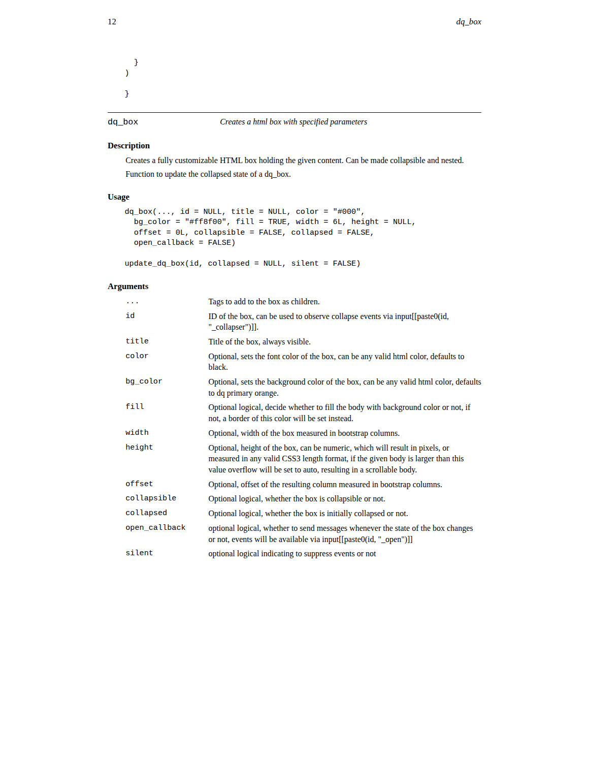12 dq_box
  }
)

}
dq_box Creates a html box with specified parameters
Description
Creates a fully customizable HTML box holding the given content. Can be made collapsible and nested.
Function to update the collapsed state of a dq_box.
Usage
dq_box(..., id = NULL, title = NULL, color = "#000",
  bg_color = "#ff8f00", fill = TRUE, width = 6L, height = NULL,
  offset = 0L, collapsible = FALSE, collapsed = FALSE,
  open_callback = FALSE)

update_dq_box(id, collapsed = NULL, silent = FALSE)
Arguments
...
Tags to add to the box as children.
id
ID of the box, can be used to observe collapse events via input[[paste0(id, "_collapser")]].
title
Title of the box, always visible.
color
Optional, sets the font color of the box, can be any valid html color, defaults to black.
bg_color
Optional, sets the background color of the box, can be any valid html color, defaults to dq primary orange.
fill
Optional logical, decide whether to fill the body with background color or not, if not, a border of this color will be set instead.
width
Optional, width of the box measured in bootstrap columns.
height
Optional, height of the box, can be numeric, which will result in pixels, or measured in any valid CSS3 length format, if the given body is larger than this value overflow will be set to auto, resulting in a scrollable body.
offset
Optional, offset of the resulting column measured in bootstrap columns.
collapsible
Optional logical, whether the box is collapsible or not.
collapsed
Optional logical, whether the box is initially collapsed or not.
open_callback
optional logical, whether to send messages whenever the state of the box changes or not, events will be available via input[[paste0(id, "_open")]]
silent
optional logical indicating to suppress events or not